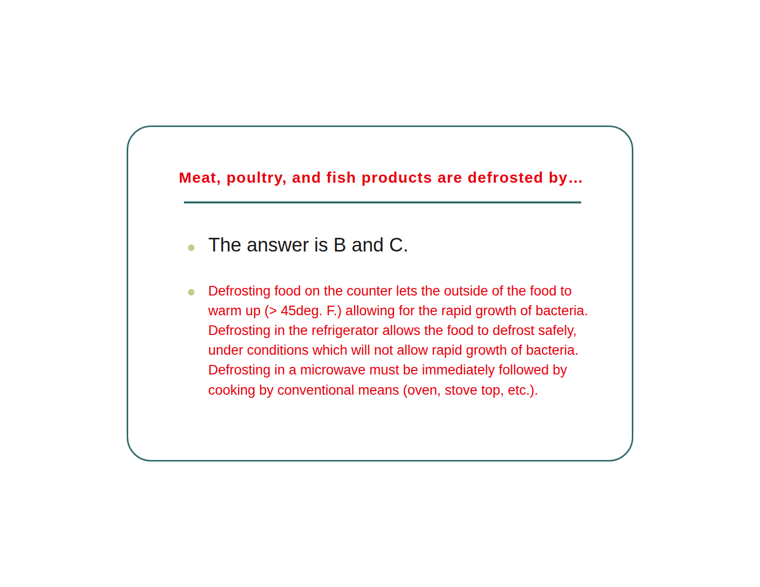Meat, poultry, and fish products are defrosted by…
The answer is B and C.
Defrosting food on the counter lets the outside of the food to warm up (> 45deg. F.) allowing for the rapid growth of bacteria. Defrosting in the refrigerator allows the food to defrost safely, under conditions which will not allow rapid growth of bacteria. Defrosting in a microwave must be immediately followed by cooking by conventional means (oven, stove top, etc.).